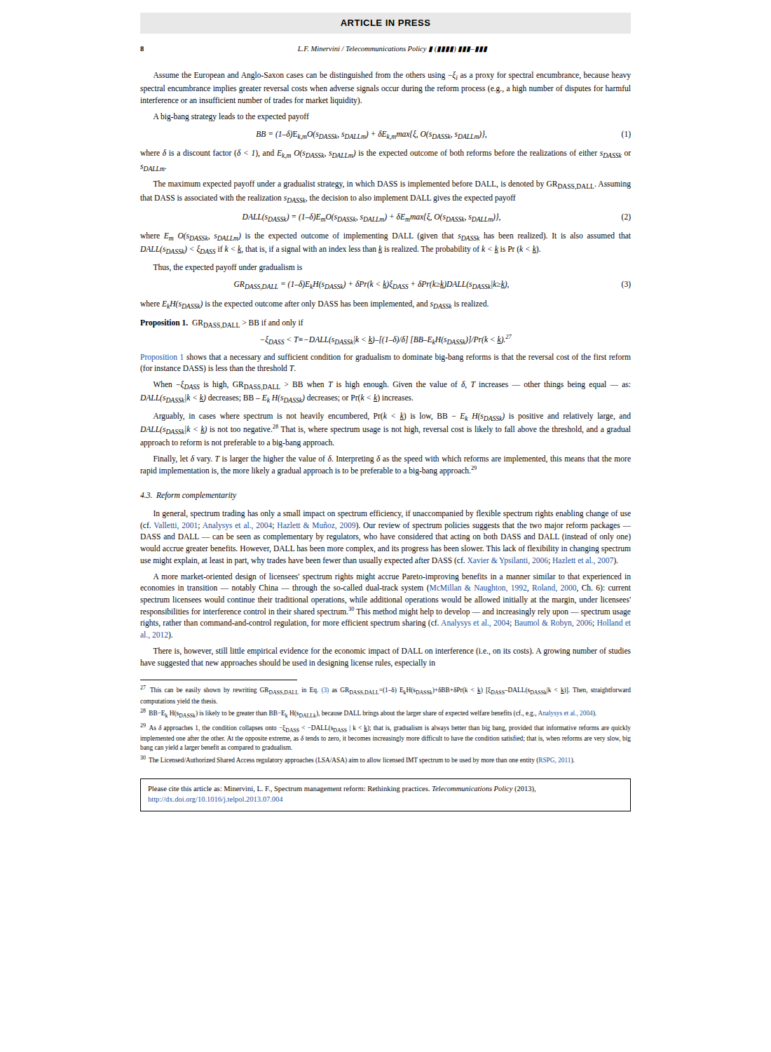ARTICLE IN PRESS
8 L.F. Minervini / Telecommunications Policy ▮ (▮▮▮▮) ▮▮▮–▮▮▮
Assume the European and Anglo-Saxon cases can be distinguished from the others using −ξi as a proxy for spectral encumbrance, because heavy spectral encumbrance implies greater reversal costs when adverse signals occur during the reform process (e.g., a high number of disputes for harmful interference or an insufficient number of trades for market liquidity).
A big-bang strategy leads to the expected payoff
BB = (1–δ)Ek,mO(sDASSk, sDALLm) + δEk,mmax{ξ, O(sDASSk, sDALLm)},
(1)
where δ is a discount factor (δ < 1), and Ek,m O(sDASSk, sDALLm) is the expected outcome of both reforms before the realizations of either sDASSk or sDALLm.
The maximum expected payoff under a gradualist strategy, in which DASS is implemented before DALL, is denoted by GRDASS,DALL. Assuming that DASS is associated with the realization sDASSk, the decision to also implement DALL gives the expected payoff
DALL(sDASSk) = (1–δ)EmO(sDASSk, sDALLm) + δEmmax{ξ, O(sDASSk, sDALLm)},
(2)
where Em O(sDASSk, sDALLm) is the expected outcome of implementing DALL (given that sDASSk has been realized). It is also assumed that DALL(sDASSk) < ξDASS if k < k, that is, if a signal with an index less than k is realized. The probability of k < k is Pr (k < k).
Thus, the expected payoff under gradualism is
GRDASS,DALL = (1–δ)EkH(sDASSk) + δPr(k < k)ξDASS + δPr(k≥k)DALL(sDASSk|k≥k),
(3)
where EkH(sDASSk) is the expected outcome after only DASS has been implemented, and sDASSk is realized.
Proposition 1. GRDASS,DALL > BB if and only if
−ξDASS < T≡−DALL(sDASSk|k < k)–[(1–δ)/δ] [BB–EkH(sDASSk)]/Pr(k < k).27
Proposition 1 shows that a necessary and sufficient condition for gradualism to dominate big-bang reforms is that the reversal cost of the first reform (for instance DASS) is less than the threshold T.
When −ξDASS is high, GRDASS,DALL > BB when T is high enough. Given the value of δ, T increases — other things being equal — as: DALL(sDASSk|k < k) decreases; BB – Ek H(sDASSk) decreases; or Pr(k < k) increases.
Arguably, in cases where spectrum is not heavily encumbered, Pr(k < k) is low, BB − Ek H(sDASSk) is positive and relatively large, and DALL(sDASSk|k < k) is not too negative.28 That is, where spectrum usage is not high, reversal cost is likely to fall above the threshold, and a gradual approach to reform is not preferable to a big-bang approach.
Finally, let δ vary. T is larger the higher the value of δ. Interpreting δ as the speed with which reforms are implemented, this means that the more rapid implementation is, the more likely a gradual approach is to be preferable to a big-bang approach.29
4.3. Reform complementarity
In general, spectrum trading has only a small impact on spectrum efficiency, if unaccompanied by flexible spectrum rights enabling change of use (cf. Valletti, 2001; Analysys et al., 2004; Hazlett & Muñoz, 2009). Our review of spectrum policies suggests that the two major reform packages — DASS and DALL — can be seen as complementary by regulators, who have considered that acting on both DASS and DALL (instead of only one) would accrue greater benefits. However, DALL has been more complex, and its progress has been slower. This lack of flexibility in changing spectrum use might explain, at least in part, why trades have been fewer than usually expected after DASS (cf. Xavier & Ypsilanti, 2006; Hazlett et al., 2007).
A more market-oriented design of licensees' spectrum rights might accrue Pareto-improving benefits in a manner similar to that experienced in economies in transition — notably China — through the so-called dual-track system (McMillan & Naughton, 1992, Roland, 2000, Ch. 6): current spectrum licensees would continue their traditional operations, while additional operations would be allowed initially at the margin, under licensees' responsibilities for interference control in their shared spectrum.30 This method might help to develop — and increasingly rely upon — spectrum usage rights, rather than command-and-control regulation, for more efficient spectrum sharing (cf. Analysys et al., 2004; Baumol & Robyn, 2006; Holland et al., 2012).
There is, however, still little empirical evidence for the economic impact of DALL on interference (i.e., on its costs). A growing number of studies have suggested that new approaches should be used in designing license rules, especially in
27 This can be easily shown by rewriting GRDASS,DALL in Eq. (3) as GRDASS,DALL=(1–δ) EkH(sDASSk)+δBB+δPr(k < k) [ξDASS–DALL(sDASSk|k < k)]. Then, straightforward computations yield the thesis.
28 BB−Ek H(sDASSk) is likely to be greater than BB−Ek H(sDALLk), because DALL brings about the larger share of expected welfare benefits (cf., e.g., Analysys et al., 2004).
29 As δ approaches 1, the condition collapses onto −ξDASS < −DALL(sDASS | k < k); that is, gradualism is always better than big bang, provided that informative reforms are quickly implemented one after the other. At the opposite extreme, as δ tends to zero, it becomes increasingly more difficult to have the condition satisfied; that is, when reforms are very slow, big bang can yield a larger benefit as compared to gradualism.
30 The Licensed/Authorized Shared Access regulatory approaches (LSA/ASA) aim to allow licensed IMT spectrum to be used by more than one entity (RSPG, 2011).
Please cite this article as: Minervini, L. F., Spectrum management reform: Rethinking practices. Telecommunications Policy (2013), http://dx.doi.org/10.1016/j.telpol.2013.07.004